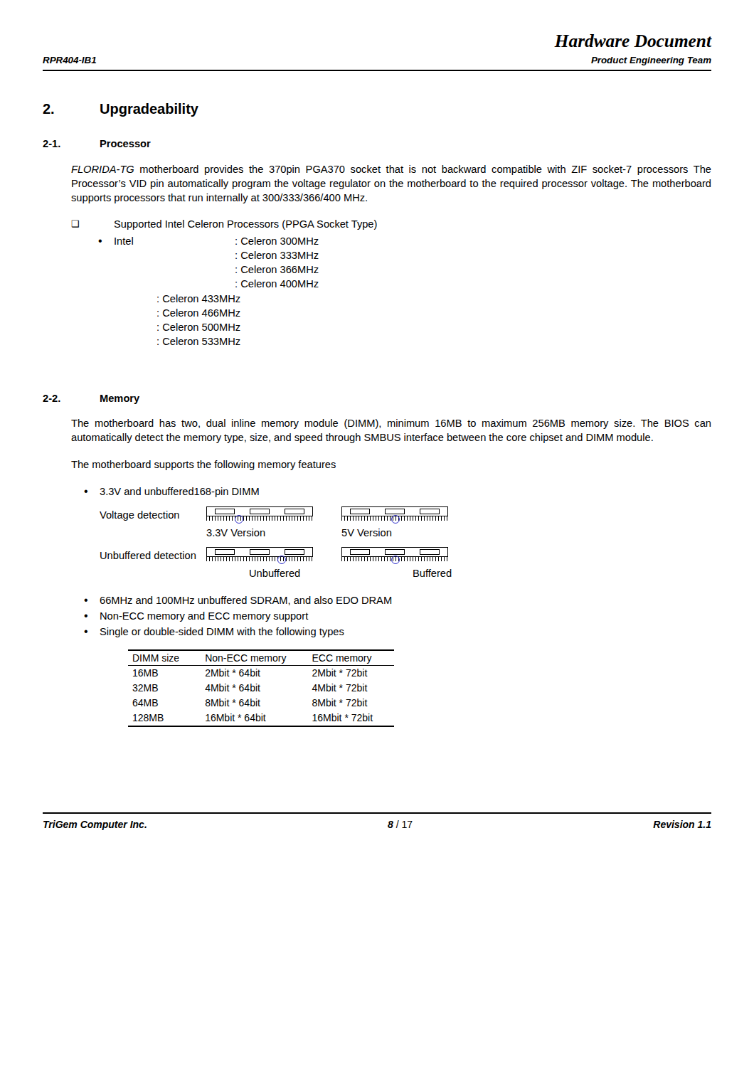Hardware Document
RPR404-IB1 Product Engineering Team
2. Upgradeability
2-1. Processor
FLORIDA-TG motherboard provides the 370pin PGA370 socket that is not backward compatible with ZIF socket-7 processors The Processor’s VID pin automatically program the voltage regulator on the motherboard to the required processor voltage. The motherboard supports processors that run internally at 300/333/366/400 MHz.
Supported Intel Celeron Processors (PPGA Socket Type)
Intel: Celeron 300MHz
: Celeron 333MHz
: Celeron 366MHz
: Celeron 400MHz
: Celeron 433MHz
: Celeron 466MHz
: Celeron 500MHz
: Celeron 533MHz
2-2. Memory
The motherboard has two, dual inline memory module (DIMM), minimum 16MB to maximum 256MB memory size. The BIOS can automatically detect the memory type, size, and speed through SMBUS interface between the core chipset and DIMM module.
The motherboard supports the following memory features
3.3V and unbuffered168-pin DIMM
Voltage detection
3.3V Version 5V Version
Unbuffered detection
Unbuffered Buffered
66MHz and 100MHz unbuffered SDRAM, and also EDO DRAM
Non-ECC memory and ECC memory support
Single or double-sided DIMM with the following types
| DIMM size | Non-ECC memory | ECC memory |
| --- | --- | --- |
| 16MB | 2Mbit * 64bit | 2Mbit * 72bit |
| 32MB | 4Mbit * 64bit | 4Mbit * 72bit |
| 64MB | 8Mbit * 64bit | 8Mbit * 72bit |
| 128MB | 16Mbit * 64bit | 16Mbit * 72bit |
TriGem Computer Inc. 8 / 17 Revision 1.1